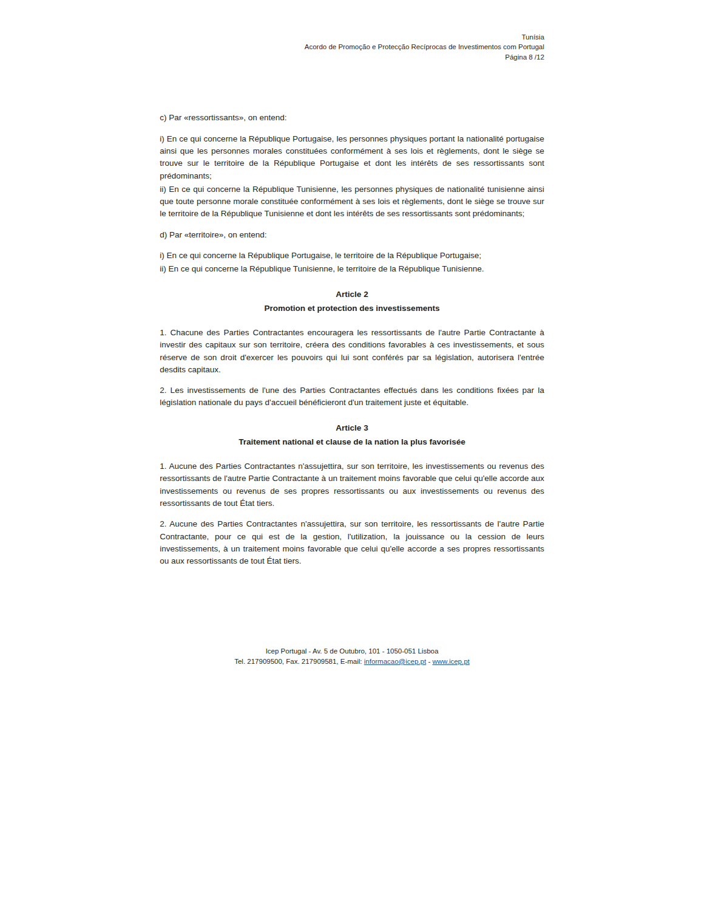Tunísia
Acordo de Promoção e Protecção Recíprocas de Investimentos com Portugal
Página 8 /12
c) Par «ressortissants», on entend:
i) En ce qui concerne la République Portugaise, les personnes physiques portant la nationalité portugaise ainsi que les personnes morales constituées conformément à ses lois et règlements, dont le siège se trouve sur le territoire de la République Portugaise et dont les intérêts de ses ressortissants sont prédominants;
ii) En ce qui concerne la République Tunisienne, les personnes physiques de nationalité tunisienne ainsi que toute personne morale constituée conformément à ses lois et règlements, dont le siège se trouve sur le territoire de la République Tunisienne et dont les intérêts de ses ressortissants sont prédominants;
d) Par «territoire», on entend:
i) En ce qui concerne la République Portugaise, le territoire de la République Portugaise;
ii) En ce qui concerne la République Tunisienne, le territoire de la République Tunisienne.
Article 2
Promotion et protection des investissements
1. Chacune des Parties Contractantes encouragera les ressortissants de l'autre Partie Contractante à investir des capitaux sur son territoire, créera des conditions favorables à ces investissements, et sous réserve de son droit d'exercer les pouvoirs qui lui sont conférés par sa législation, autorisera l'entrée desdits capitaux.
2. Les investissements de l'une des Parties Contractantes effectués dans les conditions fixées par la législation nationale du pays d'accueil bénéficieront d'un traitement juste et équitable.
Article 3
Traitement national et clause de la nation la plus favorisée
1. Aucune des Parties Contractantes n'assujettira, sur son territoire, les investissements ou revenus des ressortissants de l'autre Partie Contractante à un traitement moins favorable que celui qu'elle accorde aux investissements ou revenus de ses propres ressortissants ou aux investissements ou revenus des ressortissants de tout État tiers.
2. Aucune des Parties Contractantes n'assujettira, sur son territoire, les ressortissants de l'autre Partie Contractante, pour ce qui est de la gestion, l'utilization, la jouissance ou la cession de leurs investissements, à un traitement moins favorable que celui qu'elle accorde a ses propres ressortissants ou aux ressortissants de tout État tiers.
Icep Portugal - Av. 5 de Outubro, 101 - 1050-051 Lisboa
Tel. 217909500, Fax. 217909581, E-mail: informacao@icep.pt - www.icep.pt